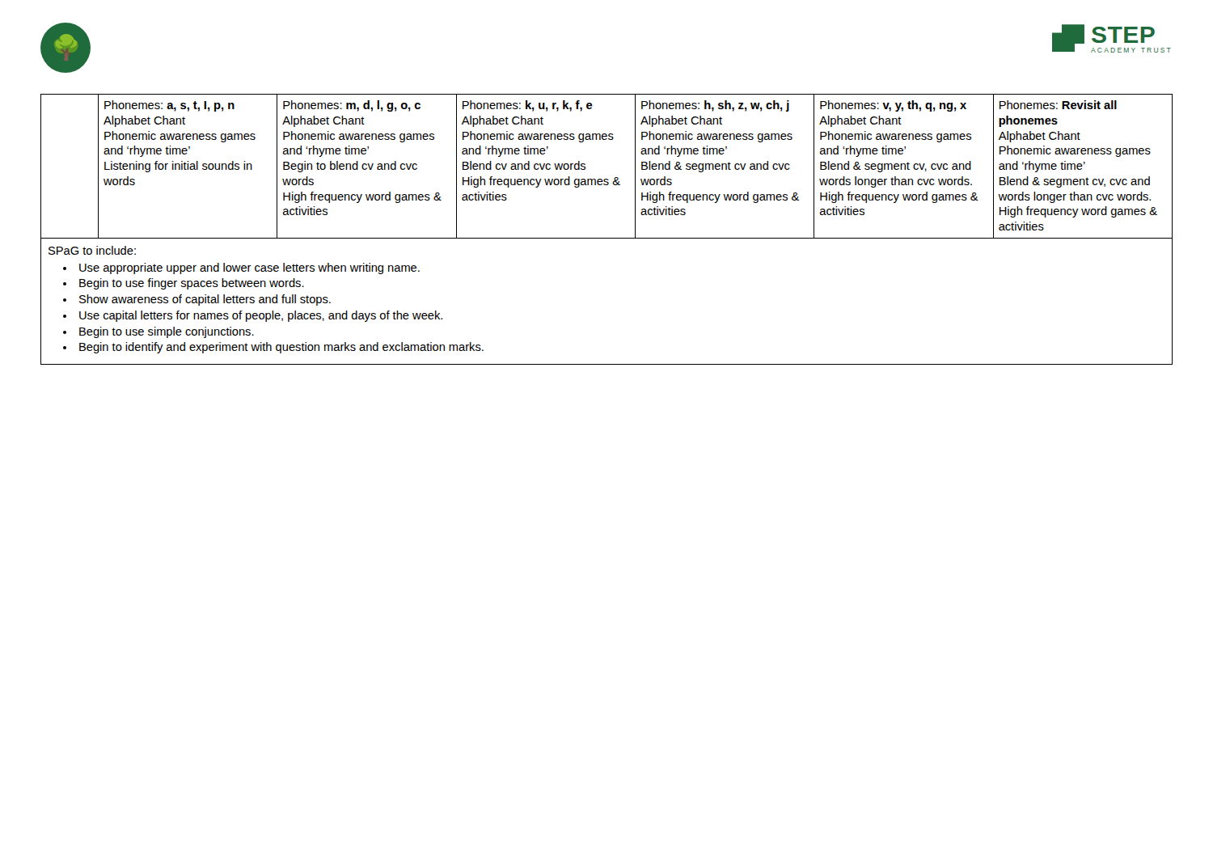🌳
STEP ACADEMY TRUST
| | Phonemes: a, s, t, I, p, n Alphabet Chant Phonemic awareness games and ‘rhyme time’ Listening for initial sounds in words | Phonemes: m, d, l, g, o, c Alphabet Chant Phonemic awareness games and ‘rhyme time’ Begin to blend cv and cvc words High frequency word games & activities | Phonemes: k, u, r, k, f, e Alphabet Chant Phonemic awareness games and ‘rhyme time’ Blend cv and cvc words High frequency word games & activities | Phonemes: h, sh, z, w, ch, j Alphabet Chant Phonemic awareness games and ‘rhyme time’ Blend & segment cv and cvc words High frequency word games & activities | Phonemes: v, y, th, q, ng, x Alphabet Chant Phonemic awareness games and ‘rhyme time’ Blend & segment cv, cvc and words longer than cvc words. High frequency word games & activities | Phonemes: Revisit all phonemes Alphabet Chant Phonemic awareness games and ‘rhyme time’ Blend & segment cv, cvc and words longer than cvc words. High frequency word games & activities |
| SPaG to include: Use appropriate upper and lower case letters when writing name. Begin to use finger spaces between words. Show awareness of capital letters and full stops. Use capital letters for names of people, places, and days of the week. Begin to use simple conjunctions. Begin to identify and experiment with question marks and exclamation marks. |